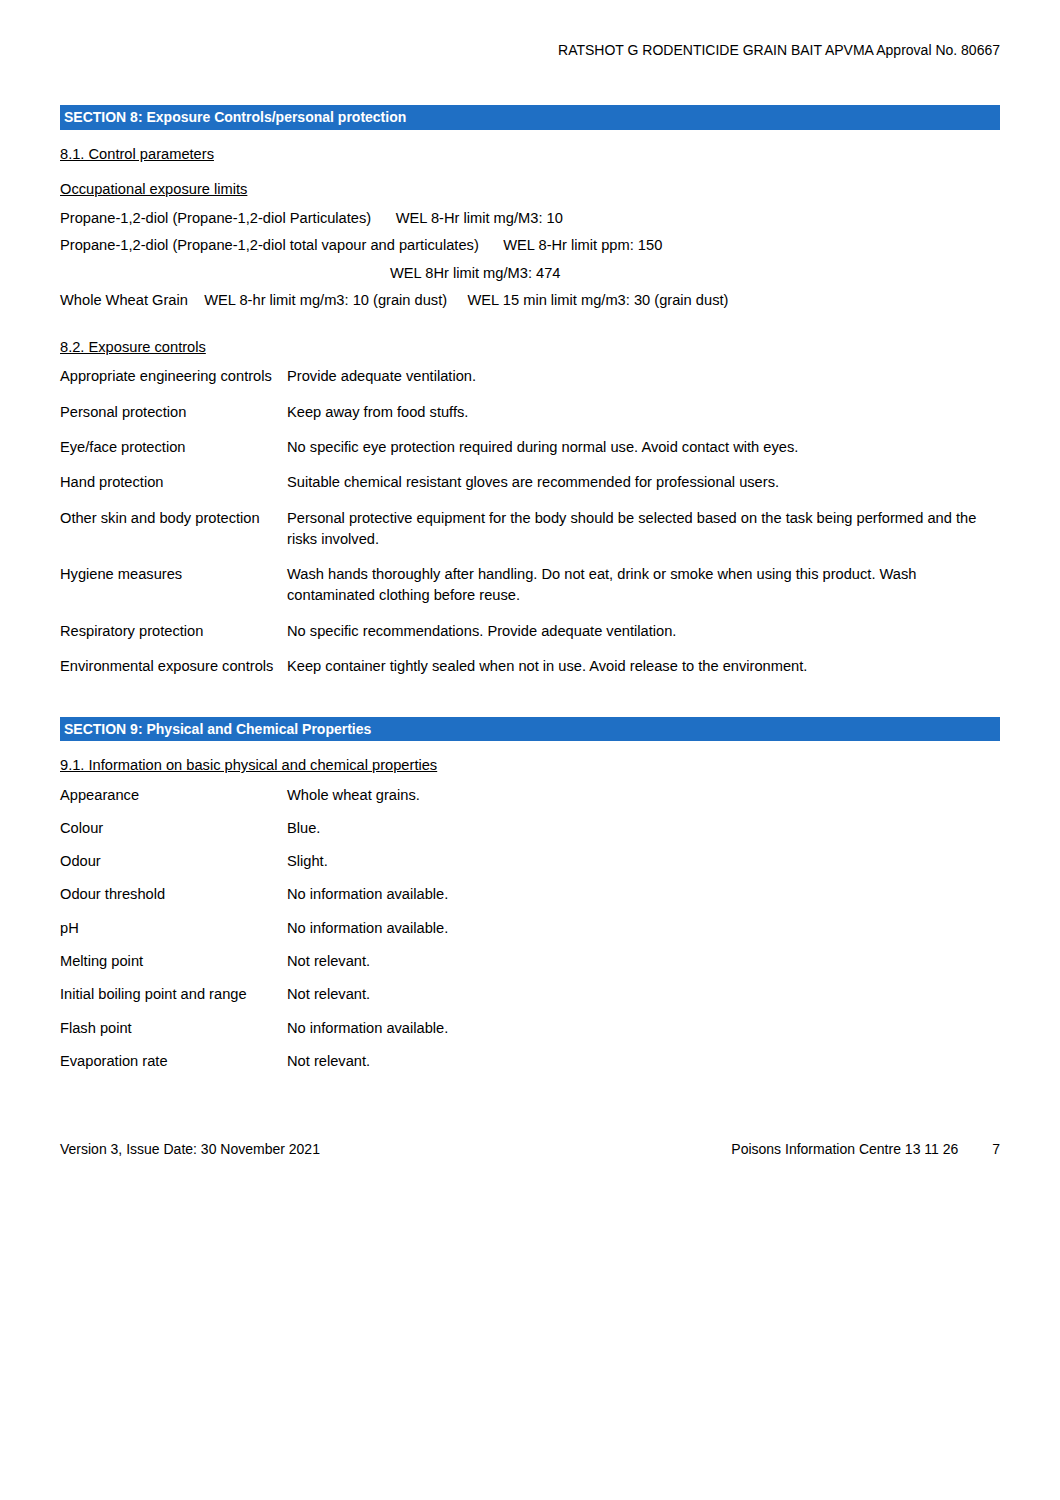RATSHOT G RODENTICIDE GRAIN BAIT APVMA Approval No. 80667
SECTION 8: Exposure Controls/personal protection
8.1. Control parameters
Occupational exposure limits
Propane-1,2-diol (Propane-1,2-diol Particulates) WEL 8-Hr limit mg/M3: 10
Propane-1,2-diol (Propane-1,2-diol total vapour and particulates) WEL 8-Hr limit ppm: 150
WEL 8Hr limit mg/M3: 474
Whole Wheat Grain WEL 8-hr limit mg/m3: 10 (grain dust) WEL 15 min limit mg/m3: 30 (grain dust)
8.2. Exposure controls
| Appropriate engineering controls | Provide adequate ventilation. |
| Personal protection | Keep away from food stuffs. |
| Eye/face protection | No specific eye protection required during normal use. Avoid contact with eyes. |
| Hand protection | Suitable chemical resistant gloves are recommended for professional users. |
| Other skin and body protection | Personal protective equipment for the body should be selected based on the task being performed and the risks involved. |
| Hygiene measures | Wash hands thoroughly after handling. Do not eat, drink or smoke when using this product. Wash contaminated clothing before reuse. |
| Respiratory protection | No specific recommendations. Provide adequate ventilation. |
| Environmental exposure controls | Keep container tightly sealed when not in use. Avoid release to the environment. |
SECTION 9: Physical and Chemical Properties
9.1. Information on basic physical and chemical properties
| Appearance | Whole wheat grains. |
| Colour | Blue. |
| Odour | Slight. |
| Odour threshold | No information available. |
| pH | No information available. |
| Melting point | Not relevant. |
| Initial boiling point and range | Not relevant. |
| Flash point | No information available. |
| Evaporation rate | Not relevant. |
Version 3, Issue Date: 30 November 2021 Poisons Information Centre 13 11 26 7